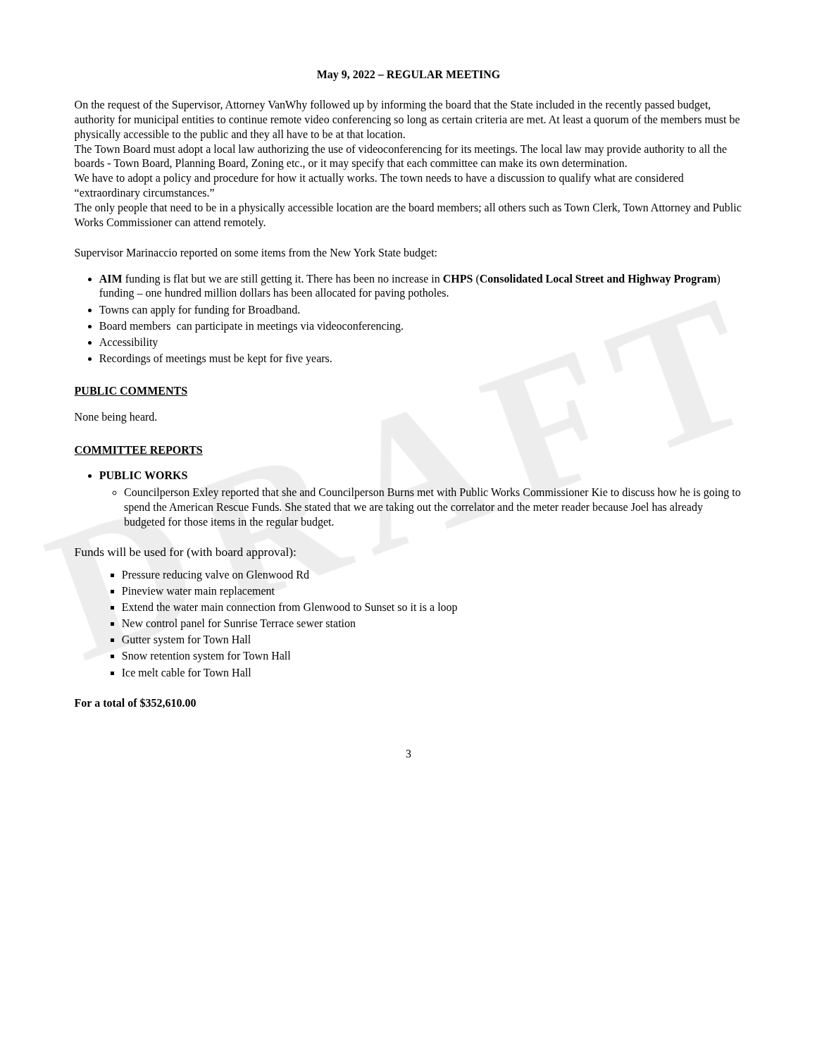DRAFT
May 9, 2022 – REGULAR MEETING
On the request of the Supervisor, Attorney VanWhy followed up by informing the board that the State included in the recently passed budget, authority for municipal entities to continue remote video conferencing so long as certain criteria are met. At least a quorum of the members must be physically accessible to the public and they all have to be at that location.
The Town Board must adopt a local law authorizing the use of videoconferencing for its meetings. The local law may provide authority to all the boards - Town Board, Planning Board, Zoning etc., or it may specify that each committee can make its own determination.
We have to adopt a policy and procedure for how it actually works. The town needs to have a discussion to qualify what are considered “extraordinary circumstances.”
The only people that need to be in a physically accessible location are the board members; all others such as Town Clerk, Town Attorney and Public Works Commissioner can attend remotely.
Supervisor Marinaccio reported on some items from the New York State budget:
AIM funding is flat but we are still getting it. There has been no increase in CHPS (Consolidated Local Street and Highway Program) funding – one hundred million dollars has been allocated for paving potholes.
Towns can apply for funding for Broadband.
Board members can participate in meetings via videoconferencing.
Accessibility
Recordings of meetings must be kept for five years.
PUBLIC COMMENTS
None being heard.
COMMITTEE REPORTS
PUBLIC WORKS
Councilperson Exley reported that she and Councilperson Burns met with Public Works Commissioner Kie to discuss how he is going to spend the American Rescue Funds. She stated that we are taking out the correlator and the meter reader because Joel has already budgeted for those items in the regular budget.
Funds will be used for (with board approval):
Pressure reducing valve on Glenwood Rd
Pineview water main replacement
Extend the water main connection from Glenwood to Sunset so it is a loop
New control panel for Sunrise Terrace sewer station
Gutter system for Town Hall
Snow retention system for Town Hall
Ice melt cable for Town Hall
For a total of $352,610.00
3